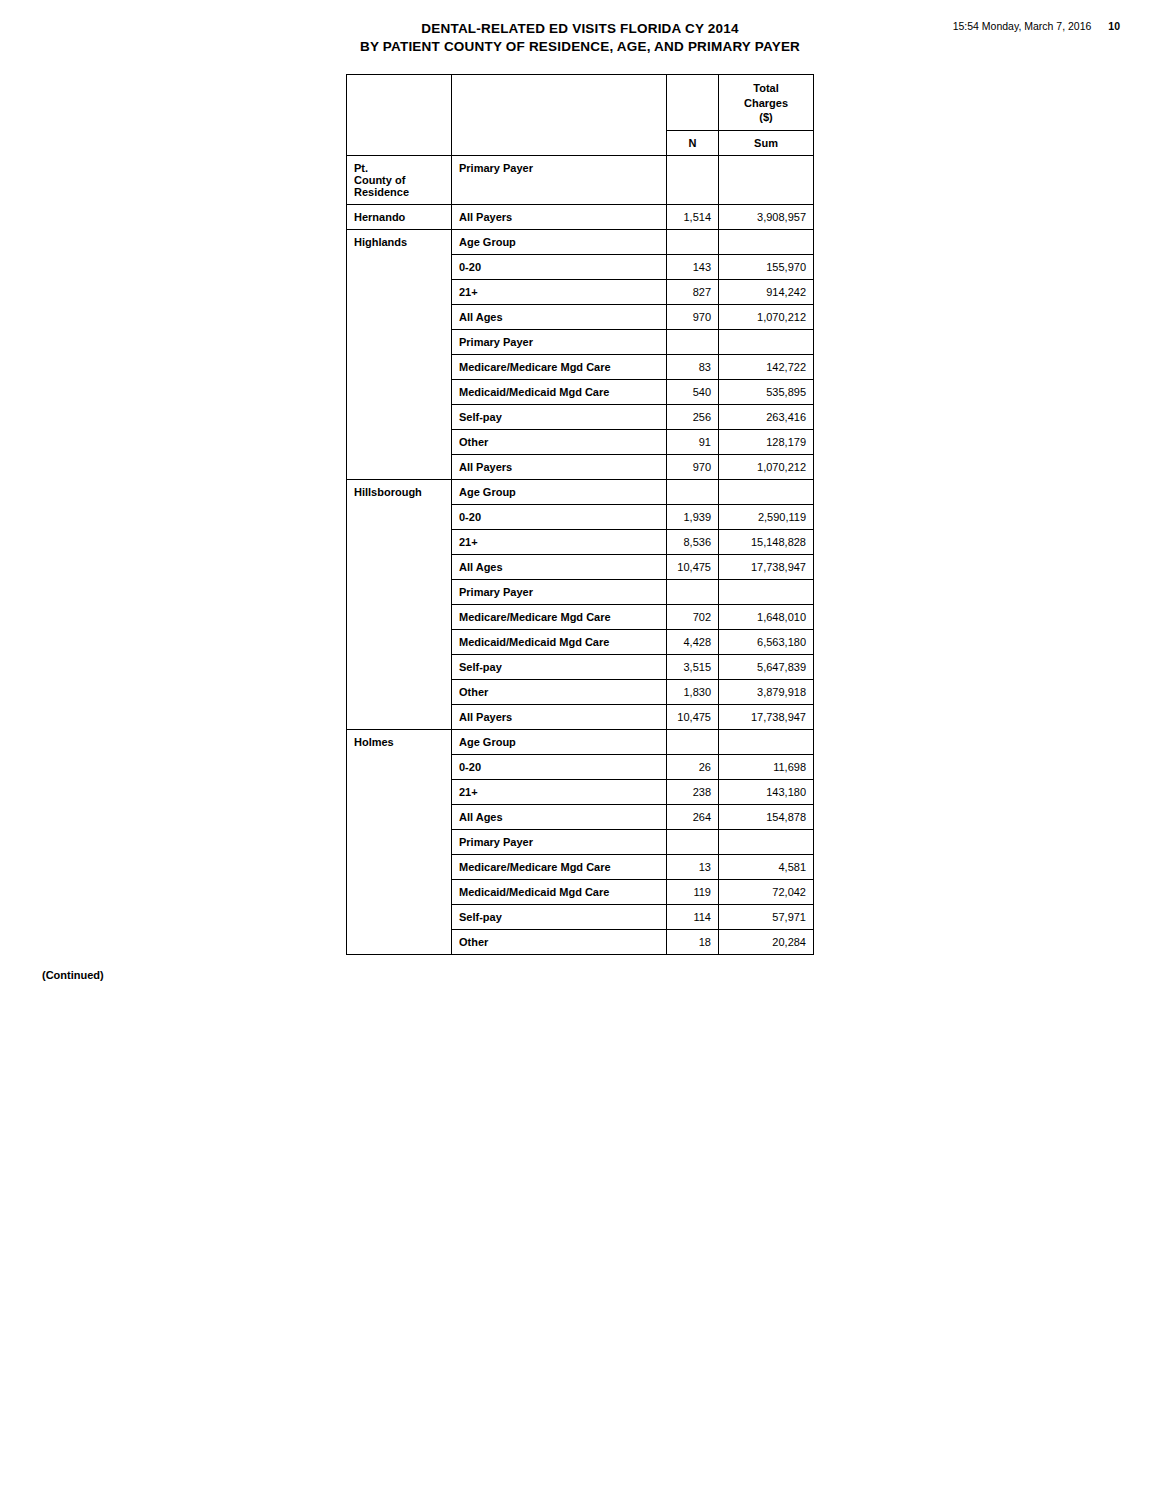DENTAL-RELATED ED VISITS FLORIDA CY 2014
BY PATIENT COUNTY OF RESIDENCE, AGE, AND PRIMARY PAYER
15:54 Monday, March 7, 2016 10
| | | | Total Charges ($) |
| --- | --- | --- | --- |
| N | Sum |
| Pt. County of Residence | Primary Payer | | |
| Hernando | All Payers | 1,514 | 3,908,957 |
| Highlands | Age Group | | |
| 0-20 | 143 | 155,970 |
| 21+ | 827 | 914,242 |
| All Ages | 970 | 1,070,212 |
| Primary Payer | | |
| Medicare/Medicare Mgd Care | 83 | 142,722 |
| Medicaid/Medicaid Mgd Care | 540 | 535,895 |
| Self-pay | 256 | 263,416 |
| Other | 91 | 128,179 |
| All Payers | 970 | 1,070,212 |
| Hillsborough | Age Group | | |
| 0-20 | 1,939 | 2,590,119 |
| 21+ | 8,536 | 15,148,828 |
| All Ages | 10,475 | 17,738,947 |
| Primary Payer | | |
| Medicare/Medicare Mgd Care | 702 | 1,648,010 |
| Medicaid/Medicaid Mgd Care | 4,428 | 6,563,180 |
| Self-pay | 3,515 | 5,647,839 |
| Other | 1,830 | 3,879,918 |
| All Payers | 10,475 | 17,738,947 |
| Holmes | Age Group | | |
| 0-20 | 26 | 11,698 |
| 21+ | 238 | 143,180 |
| All Ages | 264 | 154,878 |
| Primary Payer | | |
| Medicare/Medicare Mgd Care | 13 | 4,581 |
| Medicaid/Medicaid Mgd Care | 119 | 72,042 |
| Self-pay | 114 | 57,971 |
| Other | 18 | 20,284 |
(Continued)